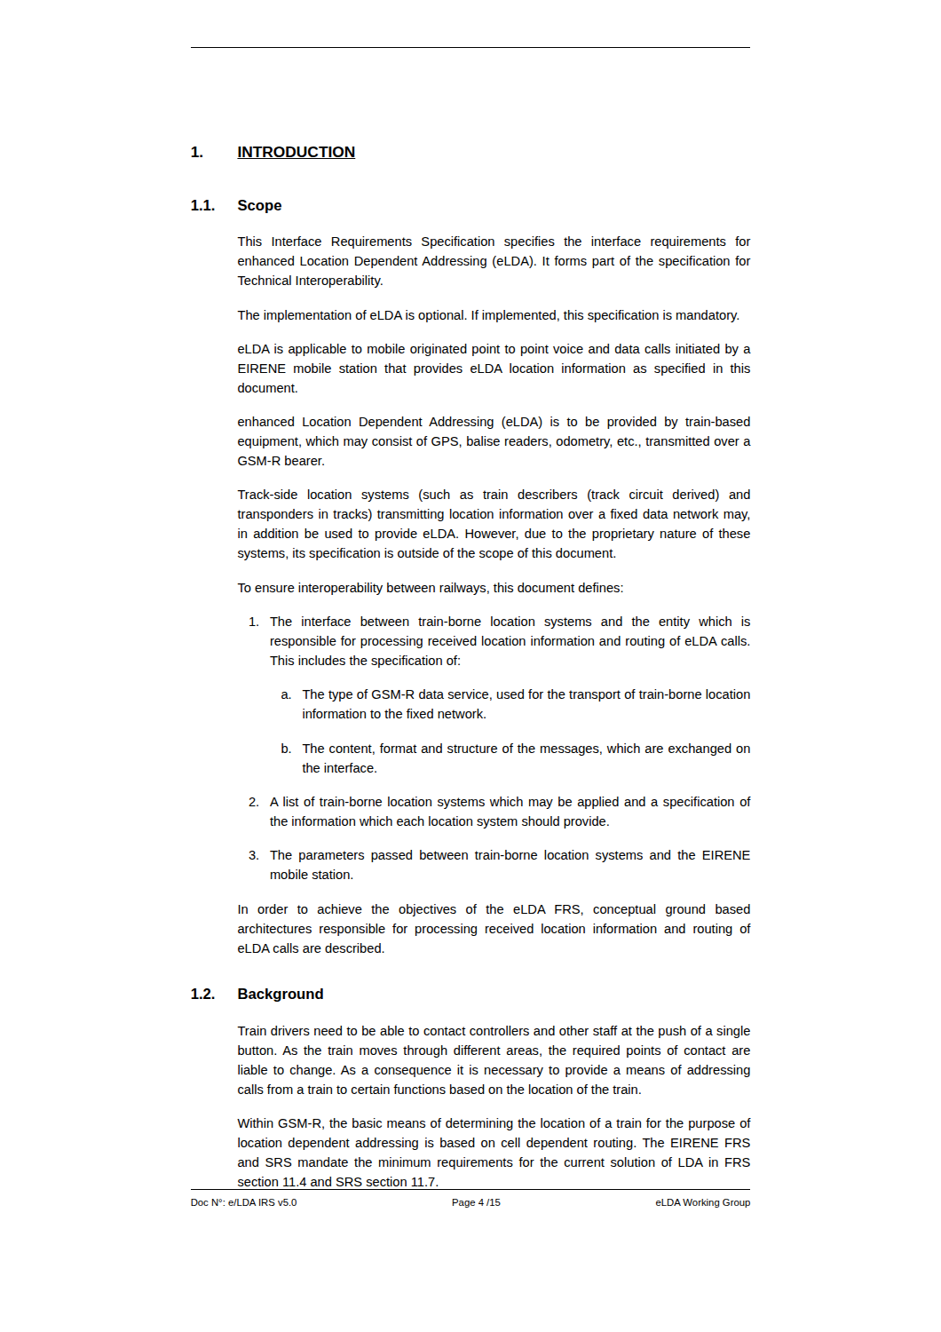1. INTRODUCTION
1.1. Scope
This Interface Requirements Specification specifies the interface requirements for enhanced Location Dependent Addressing (eLDA). It forms part of the specification for Technical Interoperability.
The implementation of eLDA is optional. If implemented, this specification is mandatory.
eLDA is applicable to mobile originated point to point voice and data calls initiated by a EIRENE mobile station that provides eLDA location information as specified in this document.
enhanced Location Dependent Addressing (eLDA) is to be provided by train-based equipment, which may consist of GPS, balise readers, odometry, etc., transmitted over a GSM-R bearer.
Track-side location systems (such as train describers (track circuit derived) and transponders in tracks) transmitting location information over a fixed data network may, in addition be used to provide eLDA. However, due to the proprietary nature of these systems, its specification is outside of the scope of this document.
To ensure interoperability between railways, this document defines:
The interface between train-borne location systems and the entity which is responsible for processing received location information and routing of eLDA calls. This includes the specification of:
The type of GSM-R data service, used for the transport of train-borne location information to the fixed network.
The content, format and structure of the messages, which are exchanged on the interface.
A list of train-borne location systems which may be applied and a specification of the information which each location system should provide.
The parameters passed between train-borne location systems and the EIRENE mobile station.
In order to achieve the objectives of the eLDA FRS, conceptual ground based architectures responsible for processing received location information and routing of eLDA calls are described.
1.2. Background
Train drivers need to be able to contact controllers and other staff at the push of a single button. As the train moves through different areas, the required points of contact are liable to change. As a consequence it is necessary to provide a means of addressing calls from a train to certain functions based on the location of the train.
Within GSM-R, the basic means of determining the location of a train for the purpose of location dependent addressing is based on cell dependent routing. The EIRENE FRS and SRS mandate the minimum requirements for the current solution of LDA in FRS section 11.4 and SRS section 11.7.
Doc N°: e/LDA IRS v5.0 Page 4 /15 eLDA Working Group